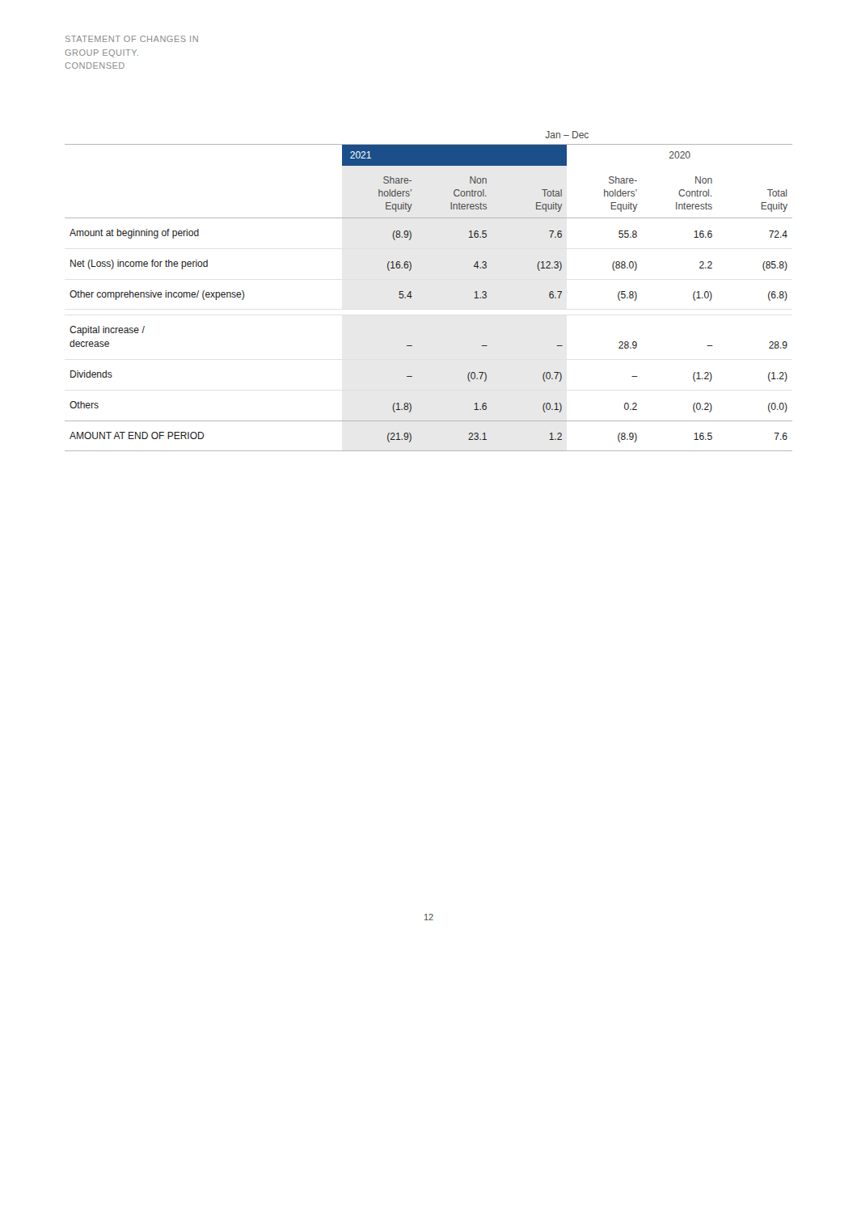Statement of changes in
group equity.
Condensed
| | Jan – Dec |
| --- | --- |
| | 2021 | 2020 |
| | Share- holders’ Equity | Non Control. Interests | Total Equity | Share- holders’ Equity | Non Control. Interests | Total Equity |
| Amount at beginning of period | (8.9) | 16.5 | 7.6 | 55.8 | 16.6 | 72.4 |
| Net (Loss) income for the period | (16.6) | 4.3 | (12.3) | (88.0) | 2.2 | (85.8) |
| Other comprehensive income/ (expense) | 5.4 | 1.3 | 6.7 | (5.8) | (1.0) | (6.8) |
| Capital increase / decrease | – | – | – | 28.9 | – | 28.9 |
| Dividends | – | (0.7) | (0.7) | – | (1.2) | (1.2) |
| Others | (1.8) | 1.6 | (0.1) | 0.2 | (0.2) | (0.0) |
| AMOUNT AT END OF PERIOD | (21.9) | 23.1 | 1.2 | (8.9) | 16.5 | 7.6 |
12